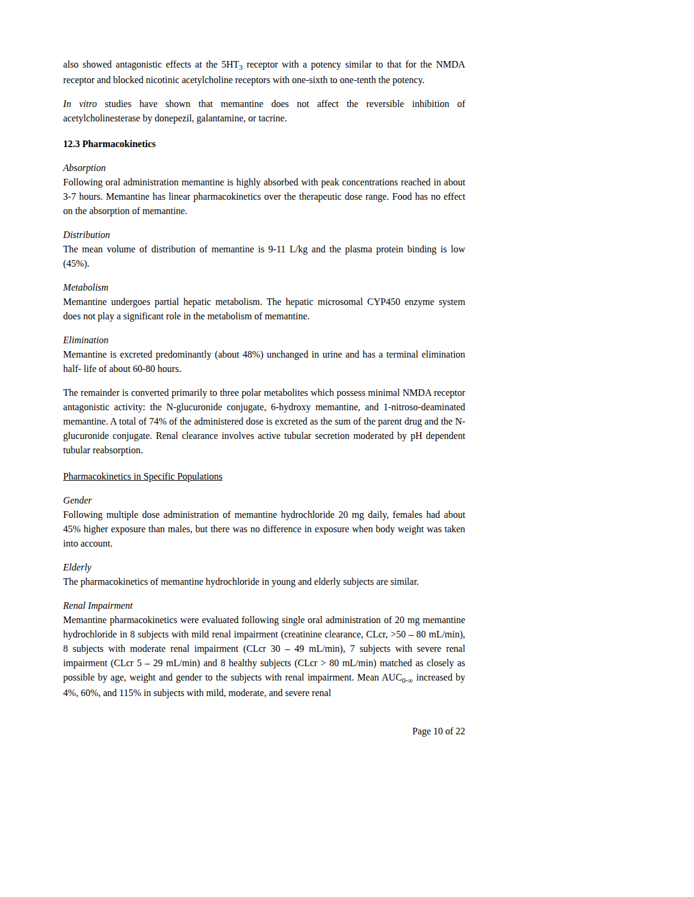also showed antagonistic effects at the 5HT3 receptor with a potency similar to that for the NMDA receptor and blocked nicotinic acetylcholine receptors with one-sixth to one-tenth the potency.
In vitro studies have shown that memantine does not affect the reversible inhibition of acetylcholinesterase by donepezil, galantamine, or tacrine.
12.3 Pharmacokinetics
Absorption
Following oral administration memantine is highly absorbed with peak concentrations reached in about 3-7 hours. Memantine has linear pharmacokinetics over the therapeutic dose range. Food has no effect on the absorption of memantine.
Distribution
The mean volume of distribution of memantine is 9-11 L/kg and the plasma protein binding is low (45%).
Metabolism
Memantine undergoes partial hepatic metabolism. The hepatic microsomal CYP450 enzyme system does not play a significant role in the metabolism of memantine.
Elimination
Memantine is excreted predominantly (about 48%) unchanged in urine and has a terminal elimination half- life of about 60-80 hours.
The remainder is converted primarily to three polar metabolites which possess minimal NMDA receptor antagonistic activity: the N-glucuronide conjugate, 6-hydroxy memantine, and 1-nitroso-deaminated memantine. A total of 74% of the administered dose is excreted as the sum of the parent drug and the N-glucuronide conjugate. Renal clearance involves active tubular secretion moderated by pH dependent tubular reabsorption.
Pharmacokinetics in Specific Populations
Gender
Following multiple dose administration of memantine hydrochloride 20 mg daily, females had about 45% higher exposure than males, but there was no difference in exposure when body weight was taken into account.
Elderly
The pharmacokinetics of memantine hydrochloride in young and elderly subjects are similar.
Renal Impairment
Memantine pharmacokinetics were evaluated following single oral administration of 20 mg memantine hydrochloride in 8 subjects with mild renal impairment (creatinine clearance, CLcr, >50 – 80 mL/min), 8 subjects with moderate renal impairment (CLcr 30 – 49 mL/min), 7 subjects with severe renal impairment (CLcr 5 – 29 mL/min) and 8 healthy subjects (CLcr > 80 mL/min) matched as closely as possible by age, weight and gender to the subjects with renal impairment. Mean AUC0-∞ increased by 4%, 60%, and 115% in subjects with mild, moderate, and severe renal
Page 10 of 22